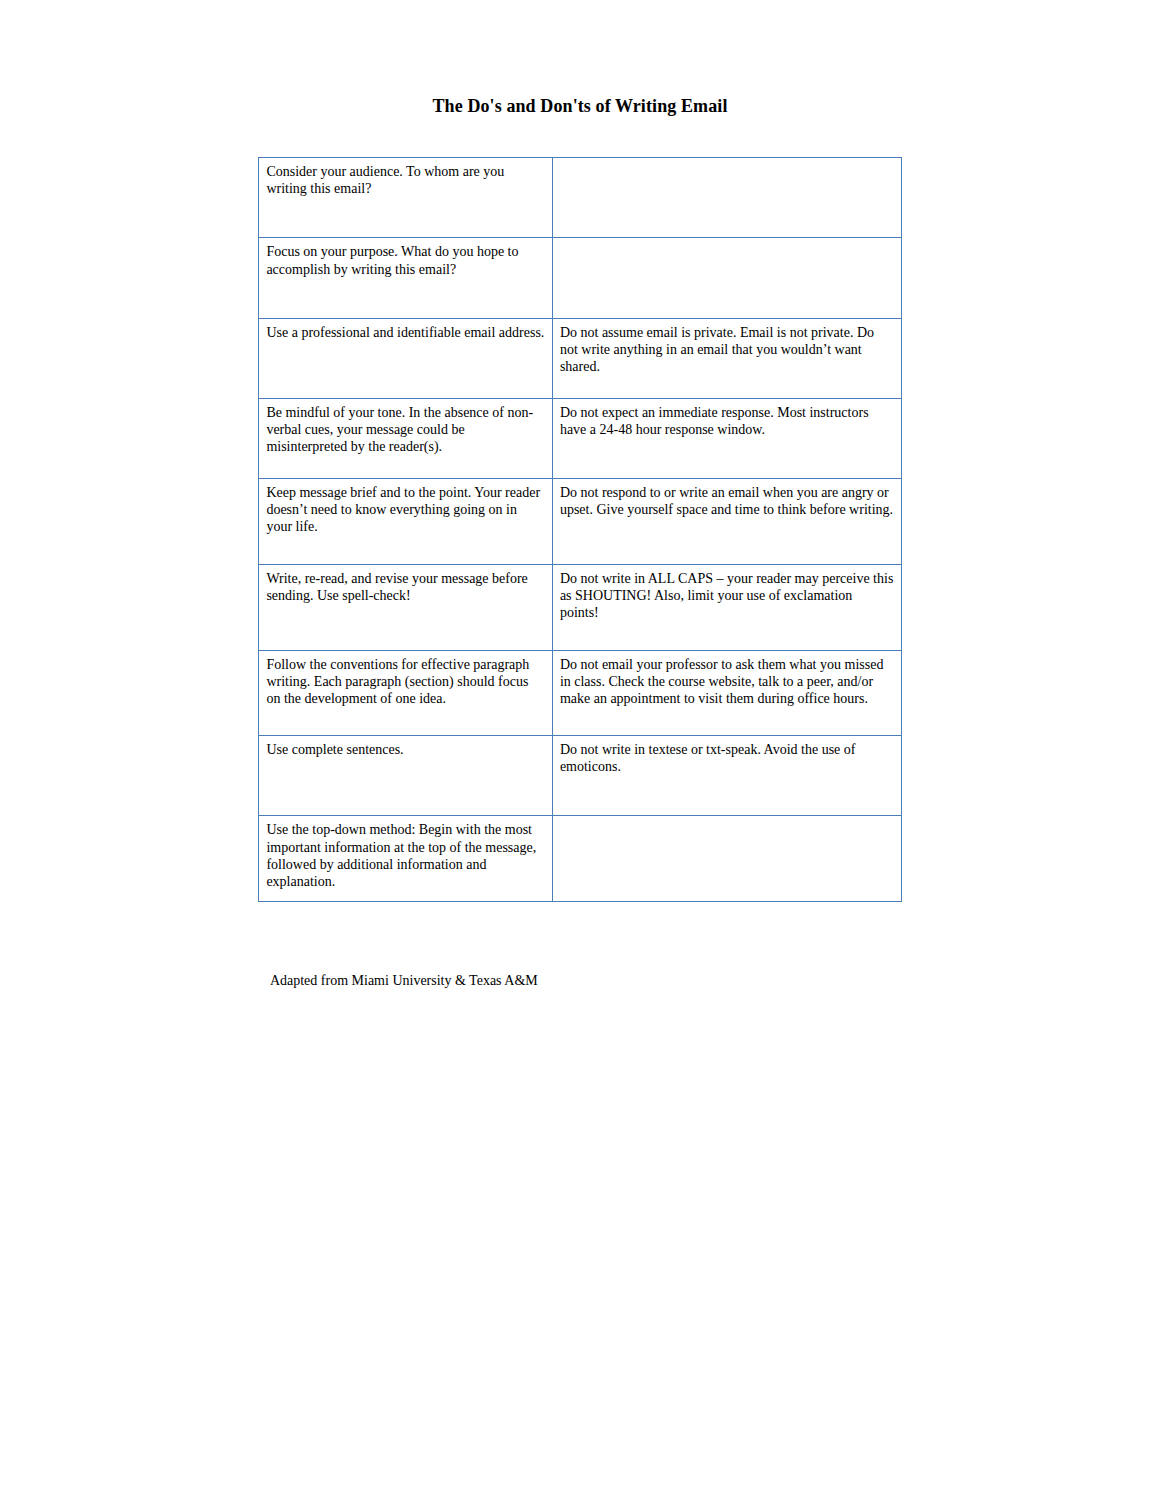The Do's and Don'ts of Writing Email
| Consider your audience. To whom are you writing this email? | |
| Focus on your purpose. What do you hope to accomplish by writing this email? | |
| Use a professional and identifiable email address. | Do not assume email is private. Email is not private. Do not write anything in an email that you wouldn’t want shared. |
| Be mindful of your tone. In the absence of non-verbal cues, your message could be misinterpreted by the reader(s). | Do not expect an immediate response. Most instructors have a 24-48 hour response window. |
| Keep message brief and to the point. Your reader doesn’t need to know everything going on in your life. | Do not respond to or write an email when you are angry or upset. Give yourself space and time to think before writing. |
| Write, re-read, and revise your message before sending. Use spell-check! | Do not write in ALL CAPS – your reader may perceive this as SHOUTING! Also, limit your use of exclamation points! |
| Follow the conventions for effective paragraph writing. Each paragraph (section) should focus on the development of one idea. | Do not email your professor to ask them what you missed in class. Check the course website, talk to a peer, and/or make an appointment to visit them during office hours. |
| Use complete sentences. | Do not write in textese or txt-speak. Avoid the use of emoticons. |
| Use the top-down method: Begin with the most important information at the top of the message, followed by additional information and explanation. | |
Adapted from Miami University & Texas A&M